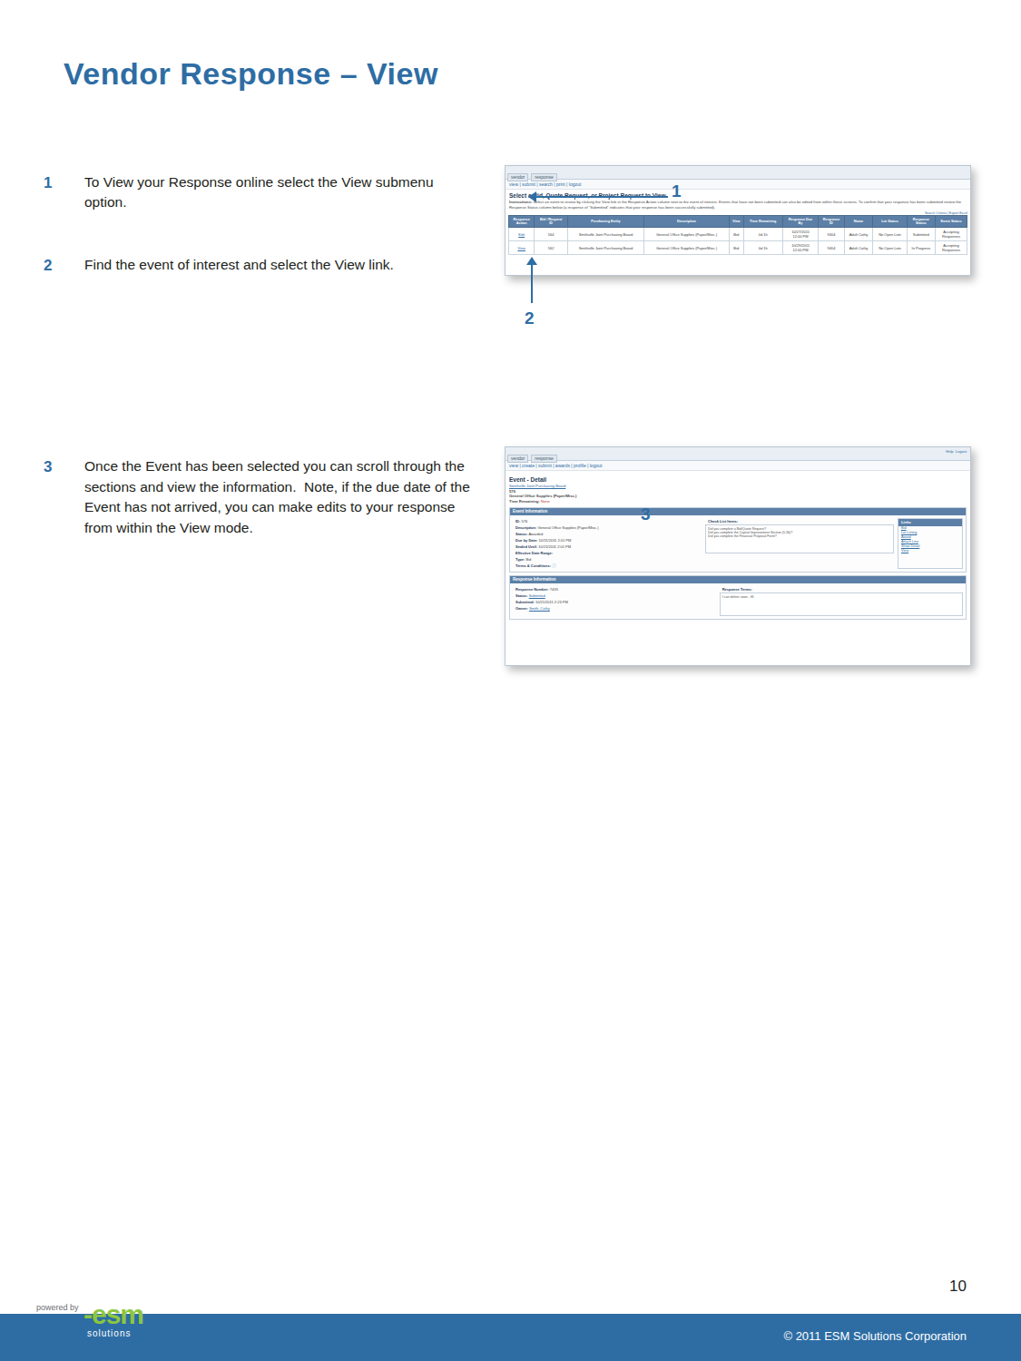Vendor Response – View
1 To View your Response online select the View submenu option.
2 Find the event of interest and select the View link.
3 Once the Event has been selected you can scroll through the sections and view the information. Note, if the due date of the Event has not arrived, you can make edits to your response from within the View mode.
vendor response
view | submit | search | print | logout
Select a Bid, Quote Request, or Project Request to View
Instructions: Select an event to review by clicking the View link in the Response Action column next to the event of interest. Events that have not been submitted can also be edited from within these screens. To confirm that your response has been submitted review the Response Status column below (a response of "Submitted" indicates that your response has been successfully submitted).
Search Criteria | Export Excel
| Response Action | Bid / Request ID | Purchasing Entity | Description | View | Time Remaining | Response Due By | Response ID | Name | Lot Status | Response Status | Event Status |
| --- | --- | --- | --- | --- | --- | --- | --- | --- | --- | --- | --- |
| Edit | 564 | Smithville Joint Purchasing Board | General Office Supplies (Paper/Misc.) | Bid | 0d 1h | 10/27/2011 12:00 PM | 9404 | Adult Cathy | No Open Lots | Submitted | Accepting Responses |
| View | 562 | Smithville Joint Purchasing Board | General Office Supplies (Paper/Misc.) | Bid | 0d 1h | 10/29/2011 12:00 PM | 9404 | Adult Cathy | No Open Lots | In Progress | Accepting Responses |
vendor response Help Logout
view | create | submit | awards | profile | logout
Event - Detail
Smithville Joint Purchasing Board
576
General Office Supplies (Paper/Misc.)
Time Remaining: None
Event Information
ID: 576
Description: General Office Supplies (Paper/Misc.)
Status: Awarded
Due by Date: 10/21/2011 2:01 PM
Sealed Until: 10/21/2011 2:01 PM
Effective Date Range:
Type: Bid
Terms & Conditions: 📄
Check List Items:
Did you complete a Bid/Quote Request?
Did you complete the Capital Improvement Section (5.2b)?
Did you complete the Financial Proposal Form?
Links
Bid Lot Listing Award Attach Line Show Detail View
Response Information
Response Number: 7433
Status: Submitted
Submitted: 10/21/2011 2:23 PM
Owner: Smith, Cathy
Response Terms:
I can deliver soon - fill
1
2
3
10
© 2011 ESM Solutions Corporation
powered by -esm solutions